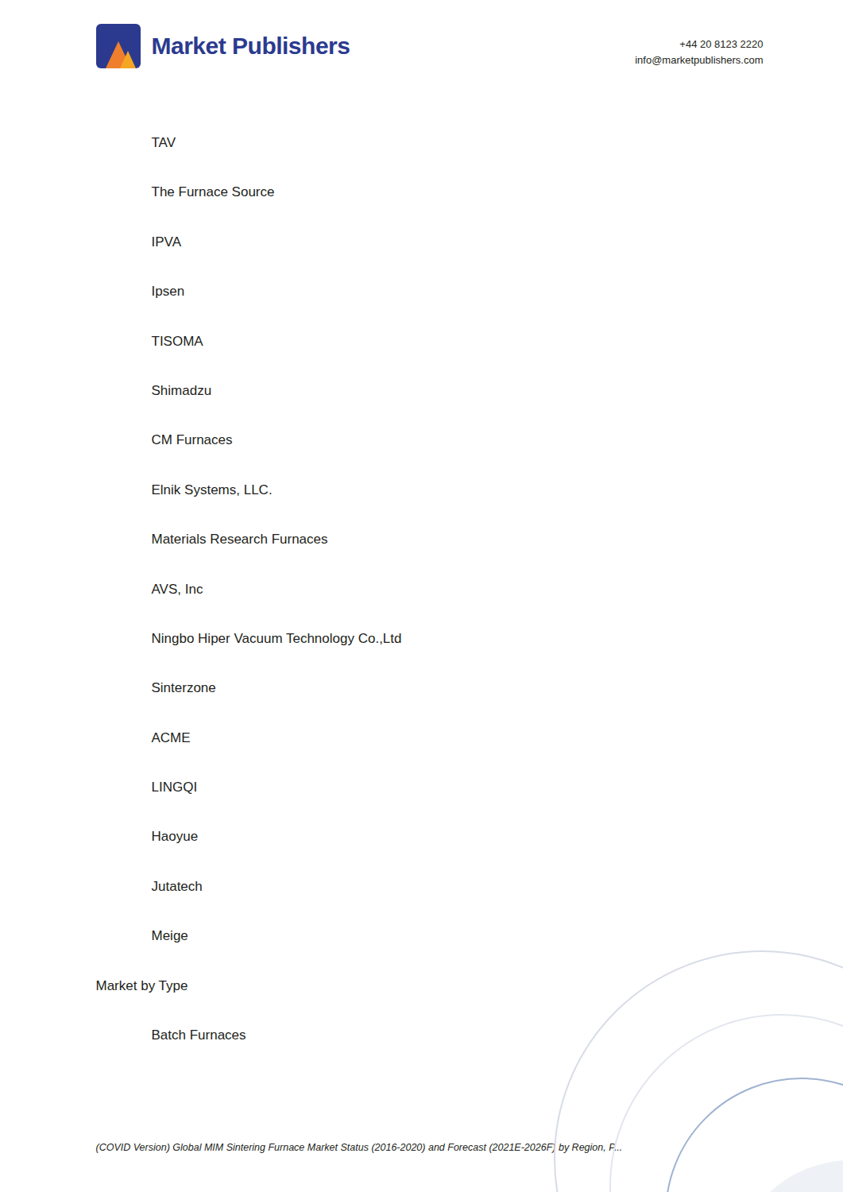Market Publishers
+44 20 8123 2220
info@marketpublishers.com
TAV
The Furnace Source
IPVA
Ipsen
TISOMA
Shimadzu
CM Furnaces
Elnik Systems, LLC.
Materials Research Furnaces
AVS, Inc
Ningbo Hiper Vacuum Technology Co.,Ltd
Sinterzone
ACME
LINGQI
Haoyue
Jutatech
Meige
Market by Type
Batch Furnaces
(COVID Version) Global MIM Sintering Furnace Market Status (2016-2020) and Forecast (2021E-2026F) by Region, P...